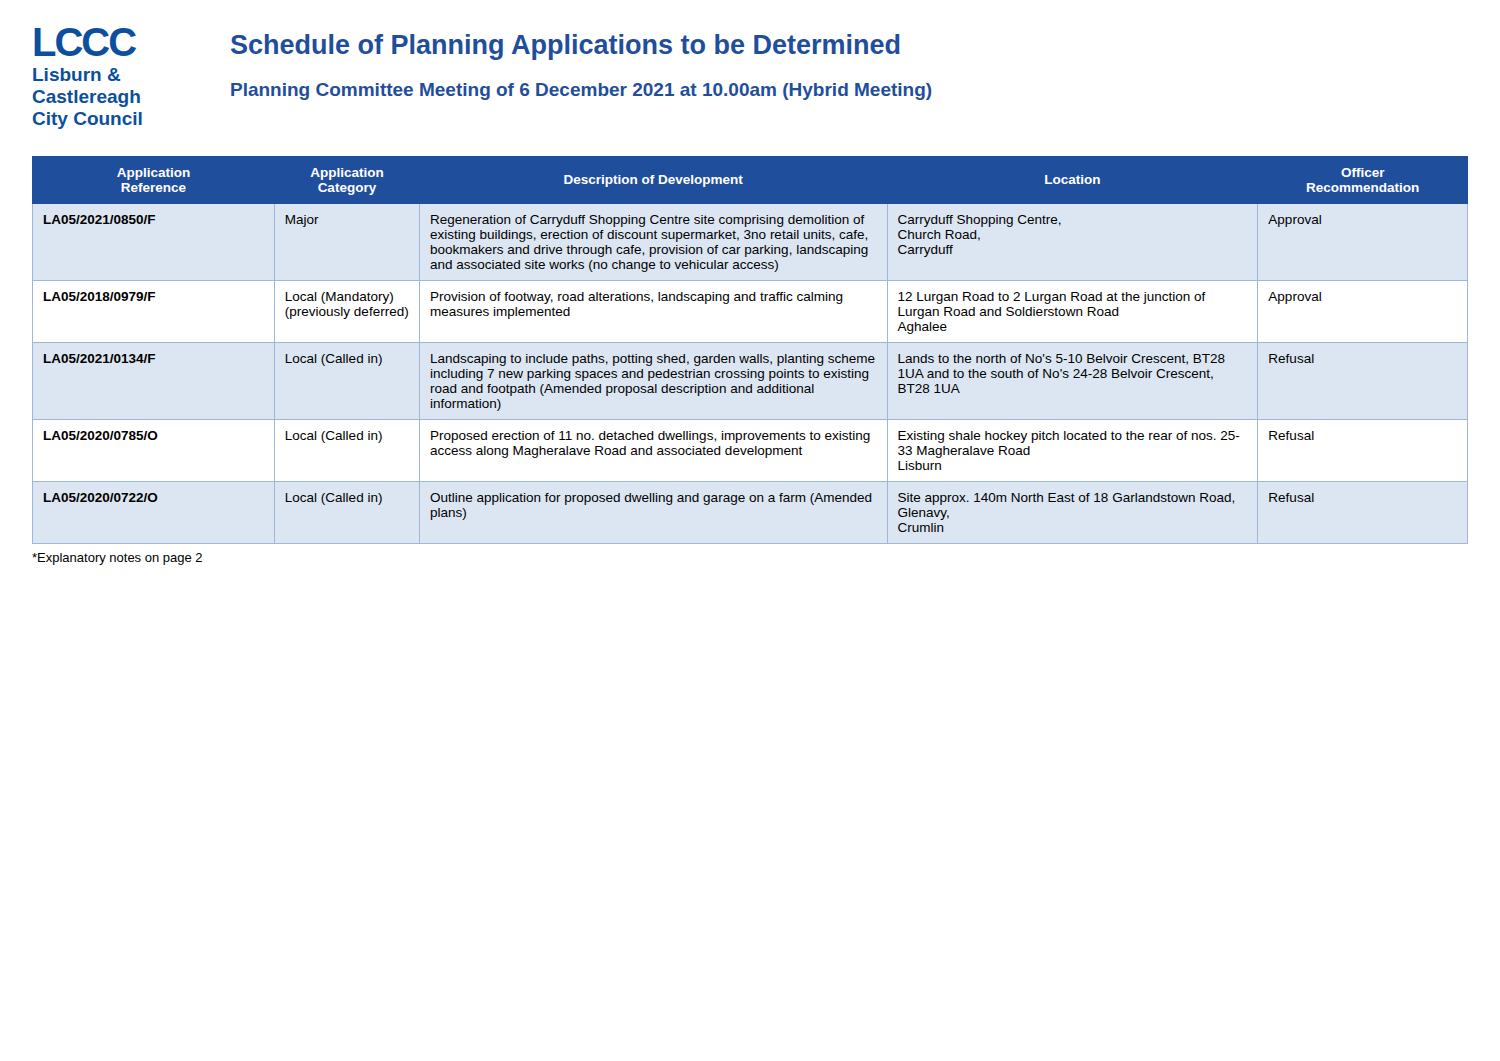LCCC
Lisburn &
Castlereagh
City Council
Schedule of Planning Applications to be Determined
Planning Committee Meeting of 6 December 2021 at 10.00am (Hybrid Meeting)
| Application Reference | Application Category | Description of Development | Location | Officer Recommendation |
| --- | --- | --- | --- | --- |
| LA05/2021/0850/F | Major | Regeneration of Carryduff Shopping Centre site comprising demolition of existing buildings, erection of discount supermarket, 3no retail units, cafe, bookmakers and drive through cafe, provision of car parking, landscaping and associated site works (no change to vehicular access) | Carryduff Shopping Centre, Church Road, Carryduff | Approval |
| LA05/2018/0979/F | Local (Mandatory) (previously deferred) | Provision of footway, road alterations, landscaping and traffic calming measures implemented | 12 Lurgan Road to 2 Lurgan Road at the junction of Lurgan Road and Soldierstown Road Aghalee | Approval |
| LA05/2021/0134/F | Local (Called in) | Landscaping to include paths, potting shed, garden walls, planting scheme including 7 new parking spaces and pedestrian crossing points to existing road and footpath (Amended proposal description and additional information) | Lands to the north of No's 5-10 Belvoir Crescent, BT28 1UA and to the south of No's 24-28 Belvoir Crescent, BT28 1UA | Refusal |
| LA05/2020/0785/O | Local (Called in) | Proposed erection of 11 no. detached dwellings, improvements to existing access along Magheralave Road and associated development | Existing shale hockey pitch located to the rear of nos. 25-33 Magheralave Road Lisburn | Refusal |
| LA05/2020/0722/O | Local (Called in) | Outline application for proposed dwelling and garage on a farm (Amended plans) | Site approx. 140m North East of 18 Garlandstown Road, Glenavy, Crumlin | Refusal |
*Explanatory notes on page 2